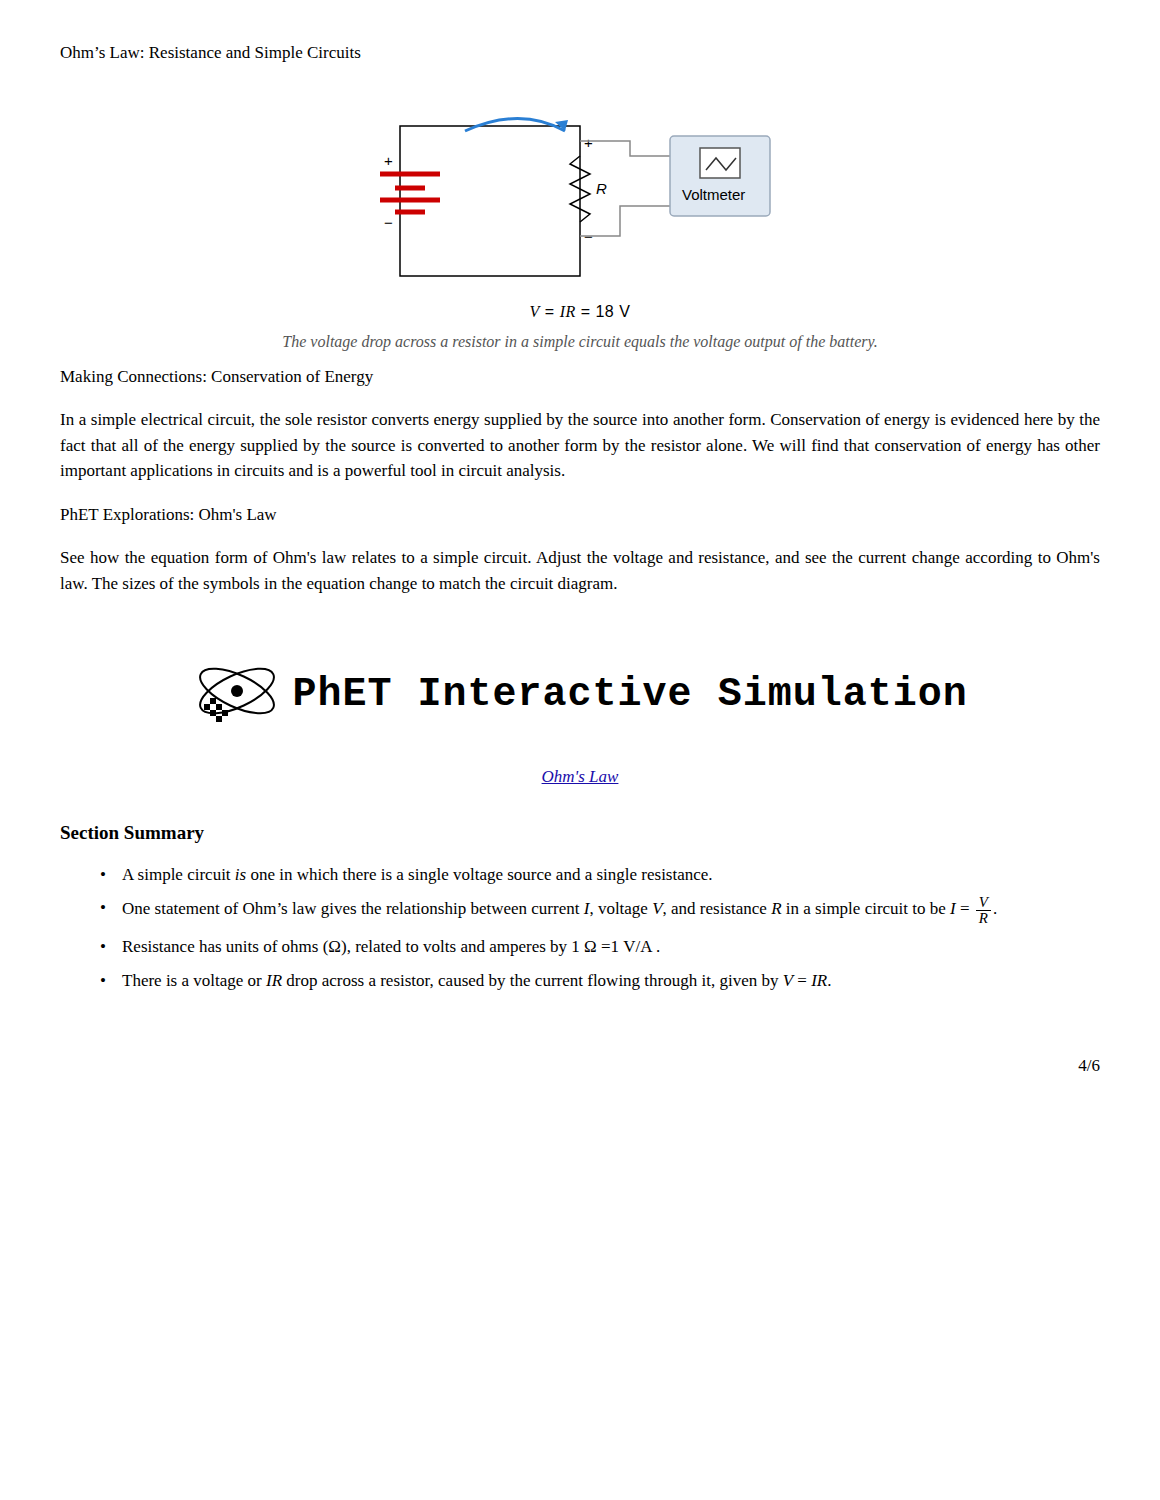Ohm’s Law: Resistance and Simple Circuits
+ − R + − Voltmeter
V = IR = 18 V
The voltage drop across a resistor in a simple circuit equals the voltage output of the battery.
Making Connections: Conservation of Energy
In a simple electrical circuit, the sole resistor converts energy supplied by the source into another form. Conservation of energy is evidenced here by the fact that all of the energy supplied by the source is converted to another form by the resistor alone. We will find that conservation of energy has other important applications in circuits and is a powerful tool in circuit analysis.
PhET Explorations: Ohm's Law
See how the equation form of Ohm's law relates to a simple circuit. Adjust the voltage and resistance, and see the current change according to Ohm's law. The sizes of the symbols in the equation change to match the circuit diagram.
PhET Interactive Simulation
Ohm's Law
Section Summary
A simple circuit is one in which there is a single voltage source and a single resistance.
One statement of Ohm’s law gives the relationship between current I, voltage V, and resistance R in a simple circuit to be I = VR.
Resistance has units of ohms (Ω), related to volts and amperes by 1 Ω =1 V/A .
There is a voltage or IR drop across a resistor, caused by the current flowing through it, given by V = IR.
4/6